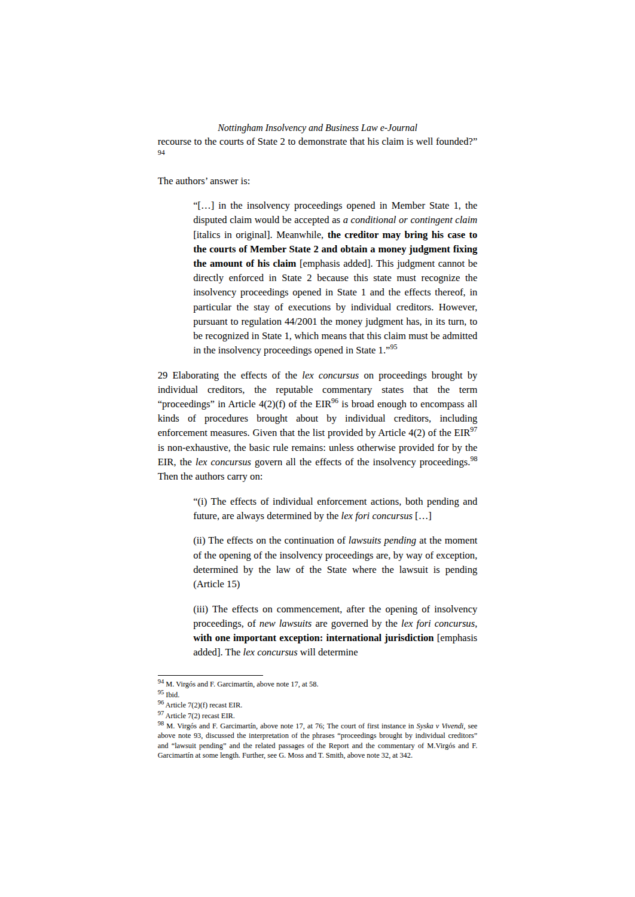Nottingham Insolvency and Business Law e-Journal
recourse to the courts of State 2 to demonstrate that his claim is well founded?” 94
The authors’ answer is:
“[…] in the insolvency proceedings opened in Member State 1, the disputed claim would be accepted as a conditional or contingent claim [italics in original]. Meanwhile, the creditor may bring his case to the courts of Member State 2 and obtain a money judgment fixing the amount of his claim [emphasis added]. This judgment cannot be directly enforced in State 2 because this state must recognize the insolvency proceedings opened in State 1 and the effects thereof, in particular the stay of executions by individual creditors. However, pursuant to regulation 44/2001 the money judgment has, in its turn, to be recognized in State 1, which means that this claim must be admitted in the insolvency proceedings opened in State 1.”95
29 Elaborating the effects of the lex concursus on proceedings brought by individual creditors, the reputable commentary states that the term “proceedings” in Article 4(2)(f) of the EIR96 is broad enough to encompass all kinds of procedures brought about by individual creditors, including enforcement measures. Given that the list provided by Article 4(2) of the EIR97 is non-exhaustive, the basic rule remains: unless otherwise provided for by the EIR, the lex concursus govern all the effects of the insolvency proceedings.98 Then the authors carry on:
“(i) The effects of individual enforcement actions, both pending and future, are always determined by the lex fori concursus […]
(ii) The effects on the continuation of lawsuits pending at the moment of the opening of the insolvency proceedings are, by way of exception, determined by the law of the State where the lawsuit is pending (Article 15)
(iii) The effects on commencement, after the opening of insolvency proceedings, of new lawsuits are governed by the lex fori concursus, with one important exception: international jurisdiction [emphasis added]. The lex concursus will determine
94 M. Virgós and F. Garcimartín, above note 17, at 58.
95 Ibid.
96 Article 7(2)(f) recast EIR.
97 Article 7(2) recast EIR.
98 M. Virgós and F. Garcimartín, above note 17, at 76; The court of first instance in Syska v Vivendi, see above note 93, discussed the interpretation of the phrases “proceedings brought by individual creditors” and “lawsuit pending” and the related passages of the Report and the commentary of M.Virgós and F. Garcimartín at some length. Further, see G. Moss and T. Smith, above note 32, at 342.